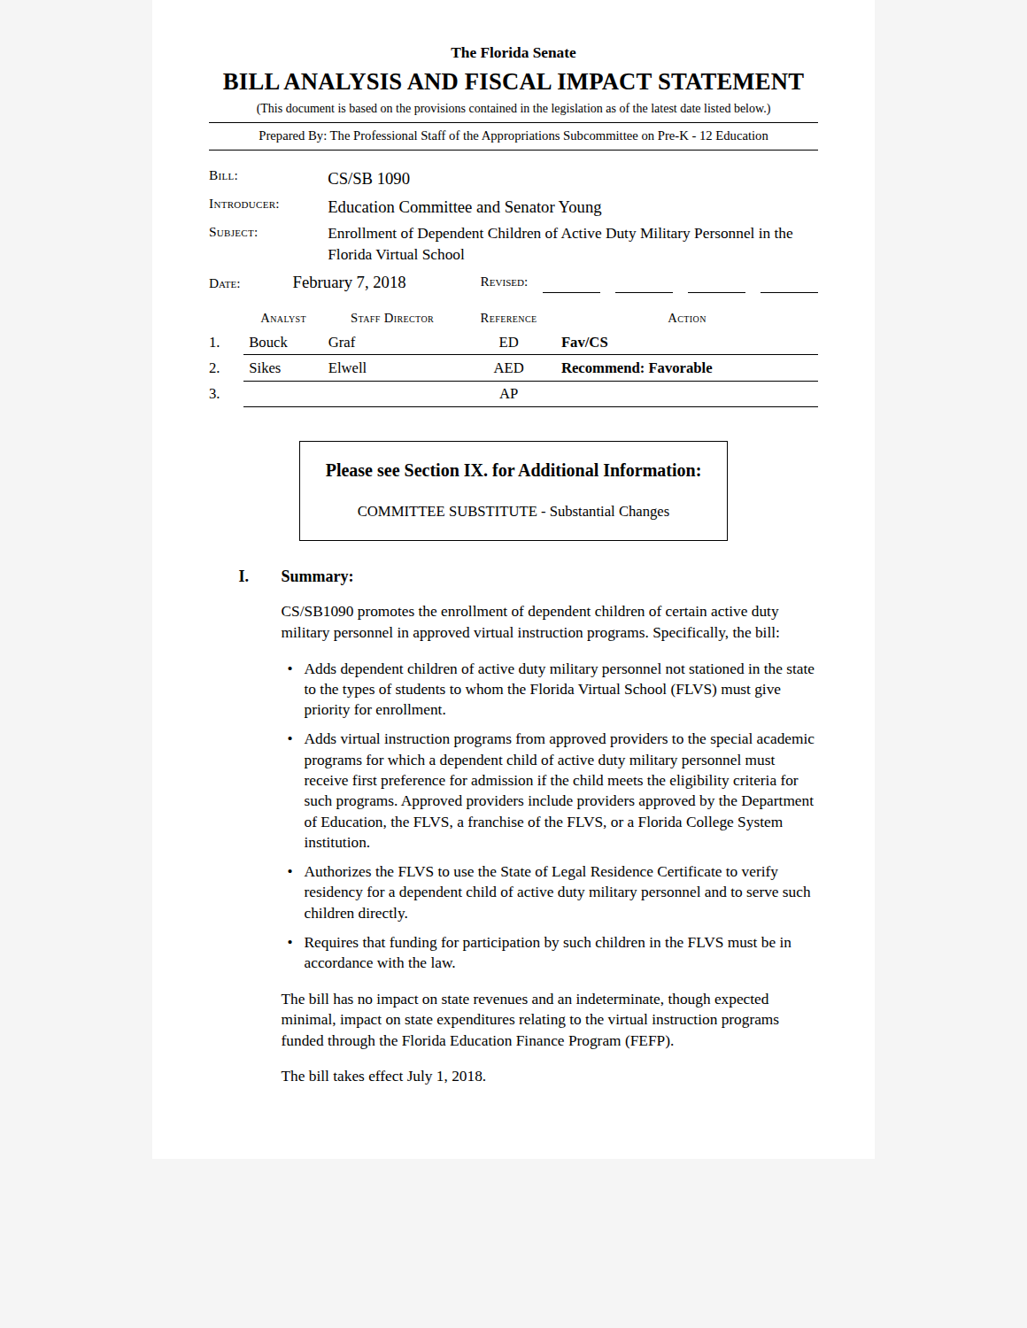The Florida Senate
BILL ANALYSIS AND FISCAL IMPACT STATEMENT
(This document is based on the provisions contained in the legislation as of the latest date listed below.)
Prepared By: The Professional Staff of the Appropriations Subcommittee on Pre-K - 12 Education
| Bill: | CS/SB 1090 |
| Introducer: | Education Committee and Senator Young |
| Subject: | Enrollment of Dependent Children of Active Duty Military Personnel in the Florida Virtual School |
Date:
February 7, 2018
Revised:
| | Analyst | Staff Director | Reference | Action |
| --- | --- | --- | --- | --- |
| 1. | Bouck | Graf | ED | Fav/CS |
| 2. | Sikes | Elwell | AED | Recommend: Favorable |
| 3. | | | AP | |
Please see Section IX. for Additional Information:
COMMITTEE SUBSTITUTE - Substantial Changes
I.
Summary:
CS/SB1090 promotes the enrollment of dependent children of certain active duty military personnel in approved virtual instruction programs. Specifically, the bill:
Adds dependent children of active duty military personnel not stationed in the state to the types of students to whom the Florida Virtual School (FLVS) must give priority for enrollment.
Adds virtual instruction programs from approved providers to the special academic programs for which a dependent child of active duty military personnel must receive first preference for admission if the child meets the eligibility criteria for such programs. Approved providers include providers approved by the Department of Education, the FLVS, a franchise of the FLVS, or a Florida College System institution.
Authorizes the FLVS to use the State of Legal Residence Certificate to verify residency for a dependent child of active duty military personnel and to serve such children directly.
Requires that funding for participation by such children in the FLVS must be in accordance with the law.
The bill has no impact on state revenues and an indeterminate, though expected minimal, impact on state expenditures relating to the virtual instruction programs funded through the Florida Education Finance Program (FEFP).
The bill takes effect July 1, 2018.